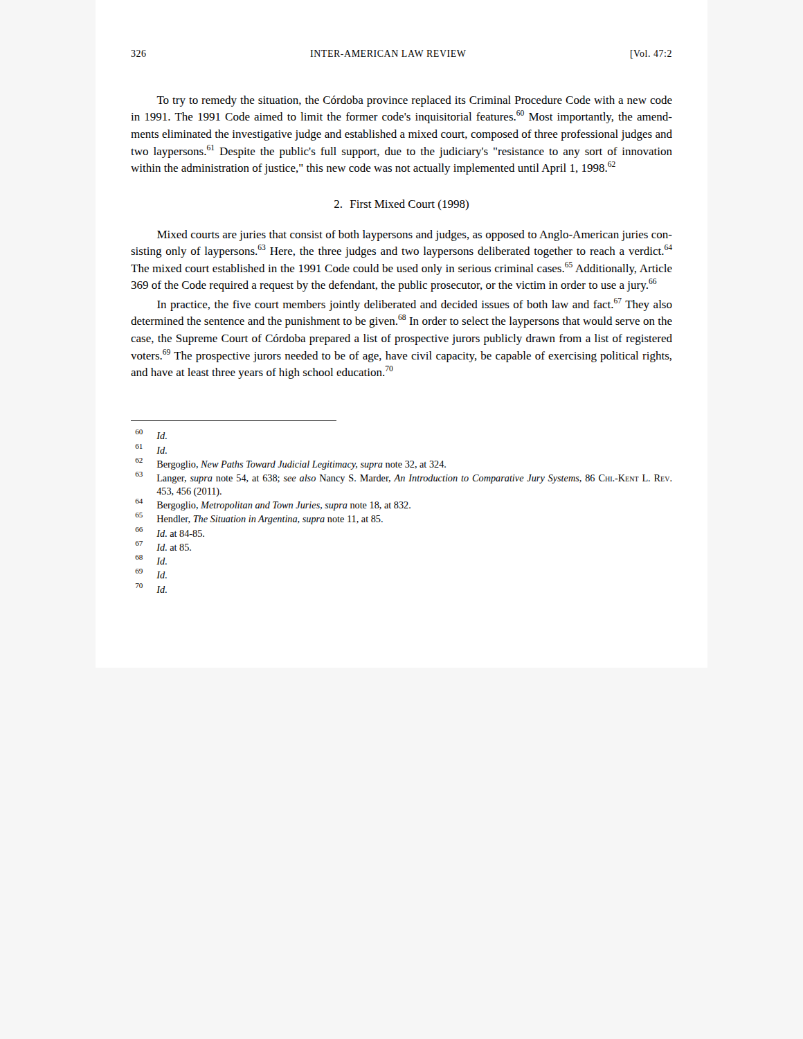326 Inter-American Law Review [Vol. 47:2
To try to remedy the situation, the Córdoba province replaced its Criminal Procedure Code with a new code in 1991. The 1991 Code aimed to limit the former code's inquisitorial features.60 Most importantly, the amendments eliminated the investigative judge and established a mixed court, composed of three professional judges and two laypersons.61 Despite the public's full support, due to the judiciary's "resistance to any sort of innovation within the administration of justice," this new code was not actually implemented until April 1, 1998.62
2. First Mixed Court (1998)
Mixed courts are juries that consist of both laypersons and judges, as opposed to Anglo-American juries consisting only of laypersons.63 Here, the three judges and two laypersons deliberated together to reach a verdict.64 The mixed court established in the 1991 Code could be used only in serious criminal cases.65 Additionally, Article 369 of the Code required a request by the defendant, the public prosecutor, or the victim in order to use a jury.66
In practice, the five court members jointly deliberated and decided issues of both law and fact.67 They also determined the sentence and the punishment to be given.68 In order to select the laypersons that would serve on the case, the Supreme Court of Córdoba prepared a list of prospective jurors publicly drawn from a list of registered voters.69 The prospective jurors needed to be of age, have civil capacity, be capable of exercising political rights, and have at least three years of high school education.70
Id.
Id.
Bergoglio, New Paths Toward Judicial Legitimacy, supra note 32, at 324.
Langer, supra note 54, at 638; see also Nancy S. Marder, An Introduction to Comparative Jury Systems, 86 Chi.-Kent L. Rev. 453, 456 (2011).
Bergoglio, Metropolitan and Town Juries, supra note 18, at 832.
Hendler, The Situation in Argentina, supra note 11, at 85.
Id. at 84-85.
Id. at 85.
Id.
Id.
Id.